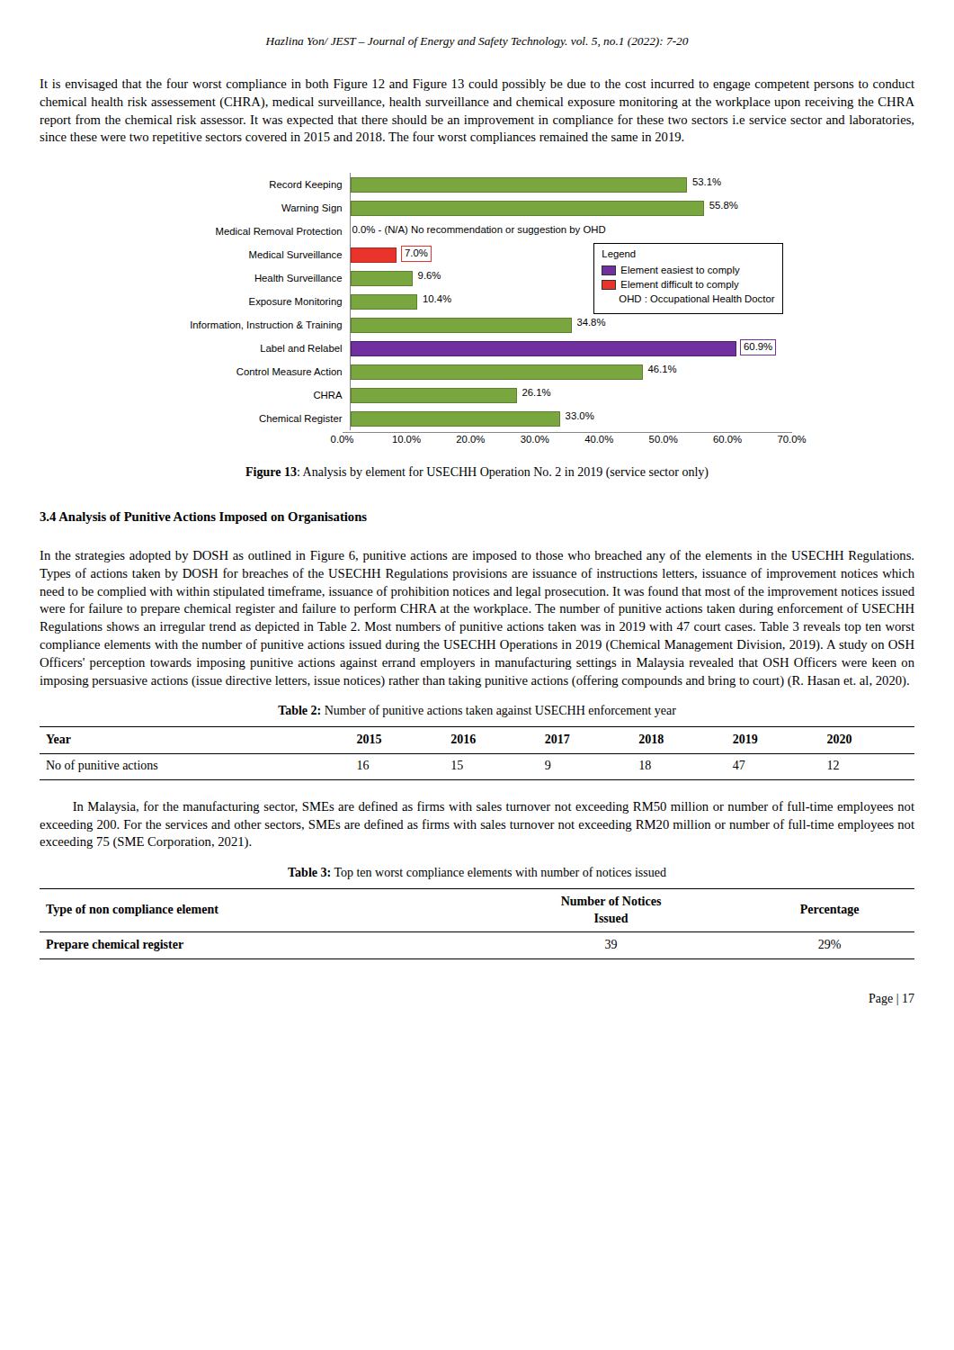Hazlina Yon/ JEST – Journal of Energy and Safety Technology. vol. 5, no.1 (2022): 7-20
It is envisaged that the four worst compliance in both Figure 12 and Figure 13 could possibly be due to the cost incurred to engage competent persons to conduct chemical health risk assessement (CHRA), medical surveillance, health surveillance and chemical exposure monitoring at the workplace upon receiving the CHRA report from the chemical risk assessor. It was expected that there should be an improvement in compliance for these two sectors i.e service sector and laboratories, since these were two repetitive sectors covered in 2015 and 2018. The four worst compliances remained the same in 2019.
Legend
Element easiest to comply
Element difficult to comply
OHD : Occupational Health Doctor
Record Keeping
53.1%
Warning Sign
55.8%
Medical Removal Protection
0.0% - (N/A) No recommendation or suggestion by OHD
Medical Surveillance
7.0%
Health Surveillance
9.6%
Exposure Monitoring
10.4%
Information, Instruction & Training
34.8%
Label and Relabel
60.9%
Control Measure Action
46.1%
CHRA
26.1%
Chemical Register
33.0%
0.0% 10.0% 20.0% 30.0% 40.0% 50.0% 60.0% 70.0%
Figure 13: Analysis by element for USECHH Operation No. 2 in 2019 (service sector only)
3.4 Analysis of Punitive Actions Imposed on Organisations
In the strategies adopted by DOSH as outlined in Figure 6, punitive actions are imposed to those who breached any of the elements in the USECHH Regulations. Types of actions taken by DOSH for breaches of the USECHH Regulations provisions are issuance of instructions letters, issuance of improvement notices which need to be complied with within stipulated timeframe, issuance of prohibition notices and legal prosecution. It was found that most of the improvement notices issued were for failure to prepare chemical register and failure to perform CHRA at the workplace. The number of punitive actions taken during enforcement of USECHH Regulations shows an irregular trend as depicted in Table 2. Most numbers of punitive actions taken was in 2019 with 47 court cases. Table 3 reveals top ten worst compliance elements with the number of punitive actions issued during the USECHH Operations in 2019 (Chemical Management Division, 2019). A study on OSH Officers' perception towards imposing punitive actions against errand employers in manufacturing settings in Malaysia revealed that OSH Officers were keen on imposing persuasive actions (issue directive letters, issue notices) rather than taking punitive actions (offering compounds and bring to court) (R. Hasan et. al, 2020).
Table 2: Number of punitive actions taken against USECHH enforcement year
| Year | 2015 | 2016 | 2017 | 2018 | 2019 | 2020 |
| --- | --- | --- | --- | --- | --- | --- |
| No of punitive actions | 16 | 15 | 9 | 18 | 47 | 12 |
In Malaysia, for the manufacturing sector, SMEs are defined as firms with sales turnover not exceeding RM50 million or number of full-time employees not exceeding 200. For the services and other sectors, SMEs are defined as firms with sales turnover not exceeding RM20 million or number of full-time employees not exceeding 75 (SME Corporation, 2021).
Table 3: Top ten worst compliance elements with number of notices issued
| Type of non compliance element | Number of Notices Issued | Percentage |
| --- | --- | --- |
| Prepare chemical register | 39 | 29% |
Page | 17